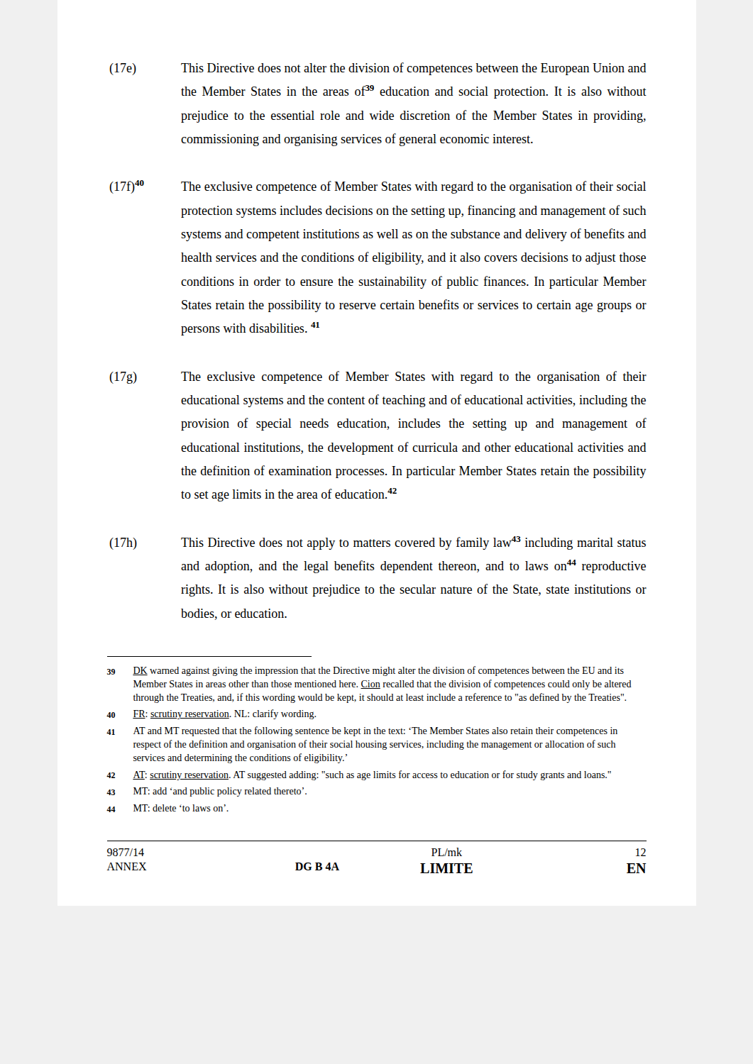(17e)
This Directive does not alter the division of competences between the European Union and the Member States in the areas of39 education and social protection. It is also without prejudice to the essential role and wide discretion of the Member States in providing, commissioning and organising services of general economic interest.
(17f)40
The exclusive competence of Member States with regard to the organisation of their social protection systems includes decisions on the setting up, financing and management of such systems and competent institutions as well as on the substance and delivery of benefits and health services and the conditions of eligibility, and it also covers decisions to adjust those conditions in order to ensure the sustainability of public finances. In particular Member States retain the possibility to reserve certain benefits or services to certain age groups or persons with disabilities. 41
(17g)
The exclusive competence of Member States with regard to the organisation of their educational systems and the content of teaching and of educational activities, including the provision of special needs education, includes the setting up and management of educational institutions, the development of curricula and other educational activities and the definition of examination processes. In particular Member States retain the possibility to set age limits in the area of education.42
(17h)
This Directive does not apply to matters covered by family law43 including marital status and adoption, and the legal benefits dependent thereon, and to laws on44 reproductive rights. It is also without prejudice to the secular nature of the State, state institutions or bodies, or education.
39
DK warned against giving the impression that the Directive might alter the division of competences between the EU and its Member States in areas other than those mentioned here. Cion recalled that the division of competences could only be altered through the Treaties, and, if this wording would be kept, it should at least include a reference to "as defined by the Treaties".
40
FR: scrutiny reservation. NL: clarify wording.
41
AT and MT requested that the following sentence be kept in the text: ‘The Member States also retain their competences in respect of the definition and organisation of their social housing services, including the management or allocation of such services and determining the conditions of eligibility.’
42
AT: scrutiny reservation. AT suggested adding: "such as age limits for access to education or for study grants and loans."
43
MT: add ‘and public policy related thereto’.
44
MT: delete ‘to laws on’.
| 9877/14 | | PL/mk | 12 |
| ANNEX | DG B 4A | LIMITE | EN |